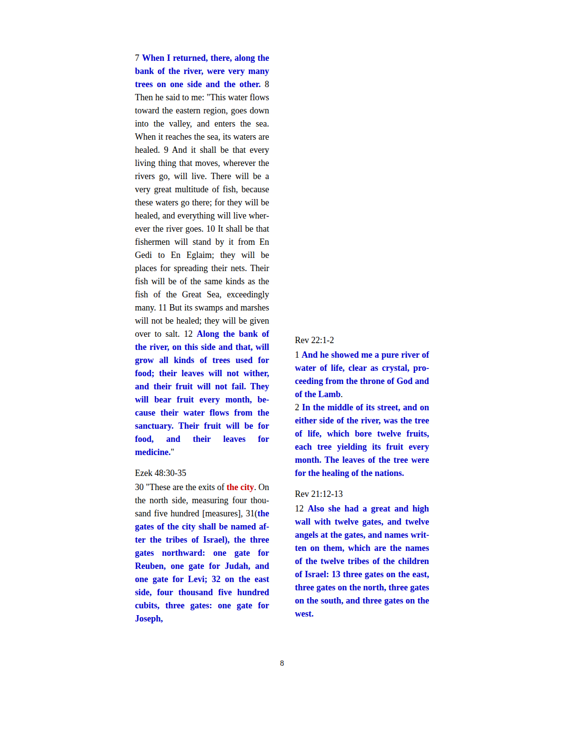7 When I returned, there, along the bank of the river, were very many trees on one side and the other. 8 Then he said to me: "This water flows toward the eastern region, goes down into the valley, and enters the sea. When it reaches the sea, its waters are healed. 9 And it shall be that every living thing that moves, wherever the rivers go, will live. There will be a very great multitude of fish, because these waters go there; for they will be healed, and everything will live wherever the river goes. 10 It shall be that fishermen will stand by it from En Gedi to En Eglaim; they will be places for spreading their nets. Their fish will be of the same kinds as the fish of the Great Sea, exceedingly many. 11 But its swamps and marshes will not be healed; they will be given over to salt. 12 Along the bank of the river, on this side and that, will grow all kinds of trees used for food; their leaves will not wither, and their fruit will not fail. They will bear fruit every month, because their water flows from the sanctuary. Their fruit will be for food, and their leaves for medicine."
Ezek 48:30-35
30 "These are the exits of the city. On the north side, measuring four thousand five hundred [measures], 31(the gates of the city shall be named after the tribes of Israel), the three gates northward: one gate for Reuben, one gate for Judah, and one gate for Levi; 32 on the east side, four thousand five hundred cubits, three gates: one gate for Joseph,
Rev 22:1-2
1 And he showed me a pure river of water of life, clear as crystal, proceeding from the throne of God and of the Lamb.
2 In the middle of its street, and on either side of the river, was the tree of life, which bore twelve fruits, each tree yielding its fruit every month. The leaves of the tree were for the healing of the nations.
Rev 21:12-13
12 Also she had a great and high wall with twelve gates, and twelve angels at the gates, and names written on them, which are the names of the twelve tribes of the children of Israel: 13 three gates on the east, three gates on the north, three gates on the south, and three gates on the west.
8